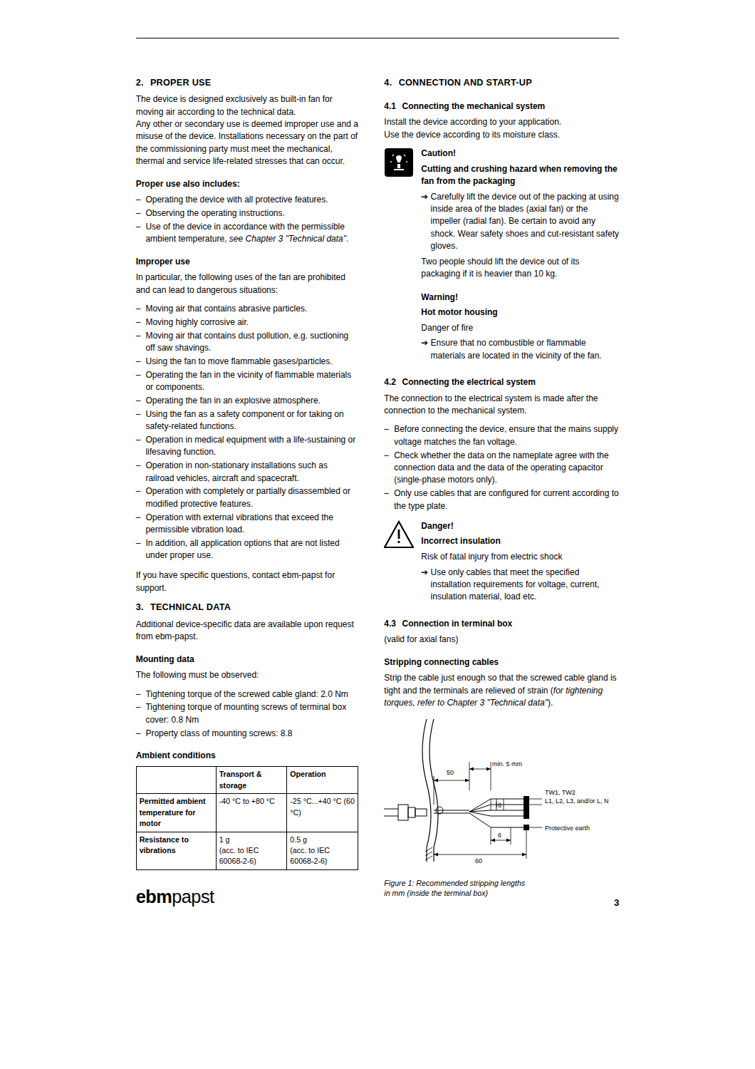2. PROPER USE
The device is designed exclusively as built-in fan for moving air according to the technical data.
Any other or secondary use is deemed improper use and a misuse of the device. Installations necessary on the part of the commissioning party must meet the mechanical, thermal and service life-related stresses that can occur.
Proper use also includes:
Operating the device with all protective features.
Observing the operating instructions.
Use of the device in accordance with the permissible ambient temperature, see Chapter 3 "Technical data".
Improper use
In particular, the following uses of the fan are prohibited and can lead to dangerous situations:
Moving air that contains abrasive particles.
Moving highly corrosive air.
Moving air that contains dust pollution, e.g. suctioning off saw shavings.
Using the fan to move flammable gases/particles.
Operating the fan in the vicinity of flammable materials or components.
Operating the fan in an explosive atmosphere.
Using the fan as a safety component or for taking on safety-related functions.
Operation in medical equipment with a life-sustaining or lifesaving function.
Operation in non-stationary installations such as railroad vehicles, aircraft and spacecraft.
Operation with completely or partially disassembled or modified protective features.
Operation with external vibrations that exceed the permissible vibration load.
In addition, all application options that are not listed under proper use.
If you have specific questions, contact ebm-papst for support.
3. TECHNICAL DATA
Additional device-specific data are available upon request from ebm-papst.
Mounting data
The following must be observed:
Tightening torque of the screwed cable gland: 2.0 Nm
Tightening torque of mounting screws of terminal box cover: 0.8 Nm
Property class of mounting screws: 8.8
Ambient conditions
| | Transport & storage | Operation |
| --- | --- | --- |
| Permitted ambient temperature for motor | -40 °C to +80 °C | -25 °C...+40 °C (60 °C) |
| Resistance to vibrations | 1 g (acc. to IEC 60068-2-6) | 0.5 g (acc. to IEC 60068-2-6) |
4. CONNECTION AND START-UP
4.1 Connecting the mechanical system
Install the device according to your application.
Use the device according to its moisture class.
Caution!
Cutting and crushing hazard when removing the fan from the packaging
Carefully lift the device out of the packing at using inside area of the blades (axial fan) or the impeller (radial fan). Be certain to avoid any shock. Wear safety shoes and cut-resistant safety gloves.
Two people should lift the device out of its packaging if it is heavier than 10 kg.
Warning!
Hot motor housing
Danger of fire
Ensure that no combustible or flammable materials are located in the vicinity of the fan.
4.2 Connecting the electrical system
The connection to the electrical system is made after the connection to the mechanical system.
Before connecting the device, ensure that the mains supply voltage matches the fan voltage.
Check whether the data on the nameplate agree with the connection data and the data of the operating capacitor (single-phase motors only).
Only use cables that are configured for current according to the type plate.
Danger!
Incorrect insulation
Risk of fatal injury from electric shock
Use only cables that meet the specified installation requirements for voltage, current, insulation material, load etc.
4.3 Connection in terminal box
(valid for axial fans)
Stripping connecting cables
Strip the cable just enough so that the screwed cable gland is tight and the terminals are relieved of strain (for tightening torques, refer to Chapter 3 "Technical data").
min. 5 mm 50 TW1, TW2 L1, L2, L3, and/or L, N Protective earth 6 6 60
Figure 1: Recommended stripping lengths
in mm (inside the terminal box)
ebmpapst
3